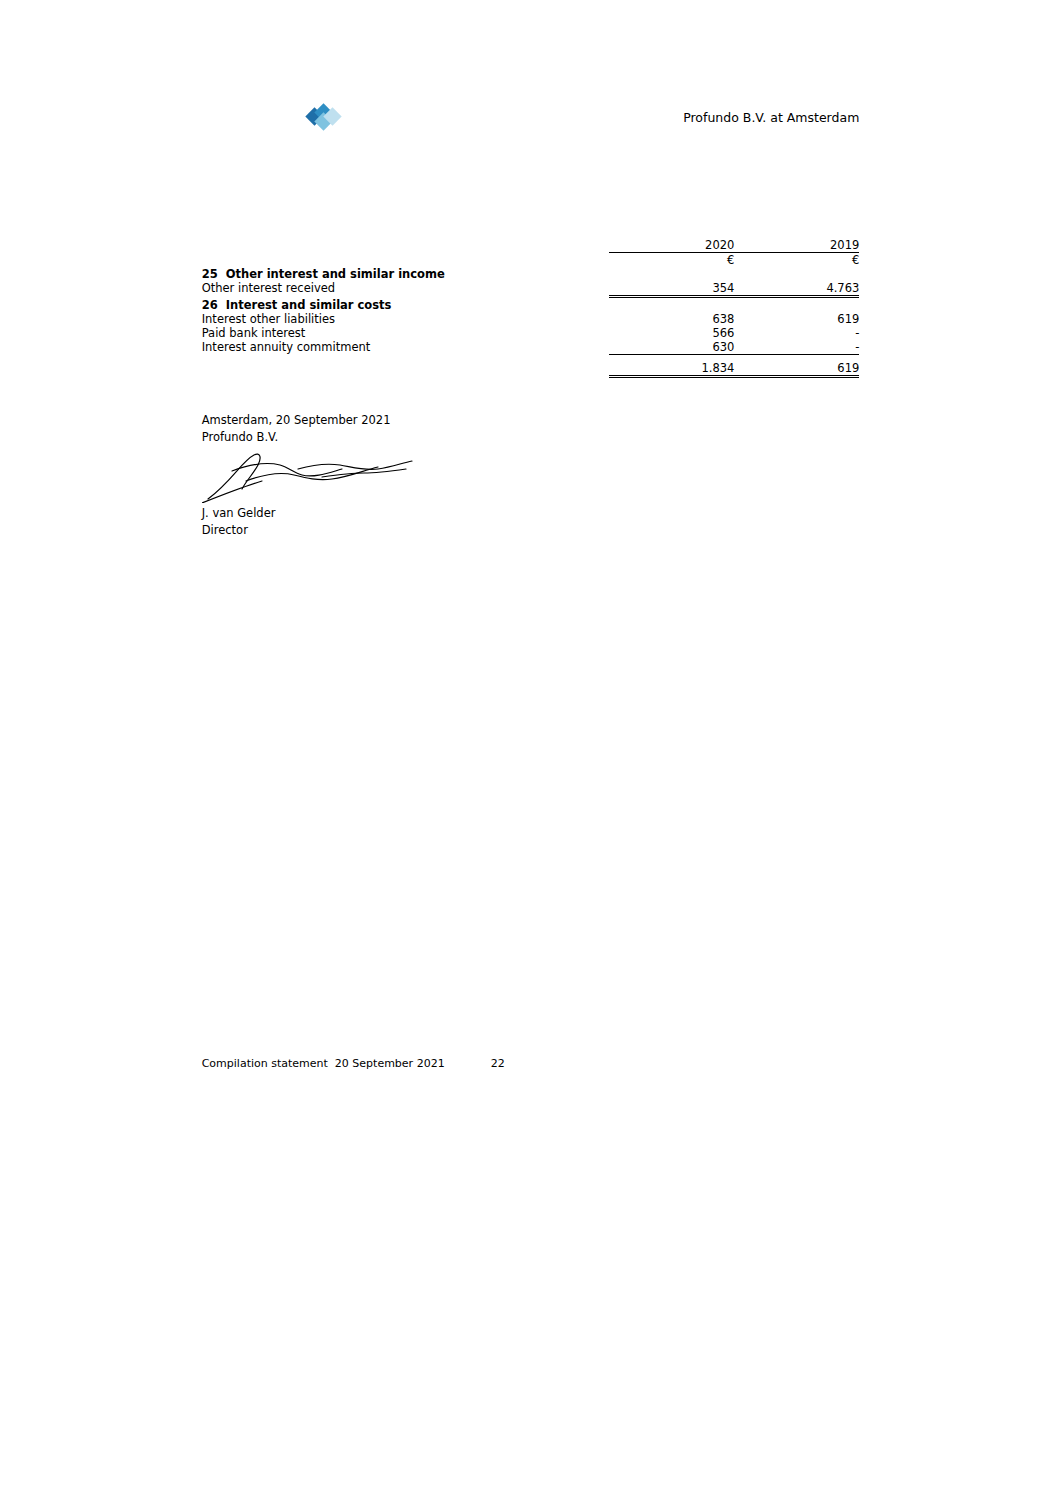Profundo B.V. at Amsterdam
| | 2020 | 2019 |
| | € | € |
| 25 Other interest and similar income |
| Other interest received | 354 | 4.763 |
| 26 Interest and similar costs |
| Interest other liabilities | 638 | 619 |
| Paid bank interest | 566 | - |
| Interest annuity commitment | 630 | - |
| | 1.834 | 619 |
Amsterdam, 20 September 2021
Profundo B.V.
J. van Gelder
Director
Compilation statement 20 September 2021
22